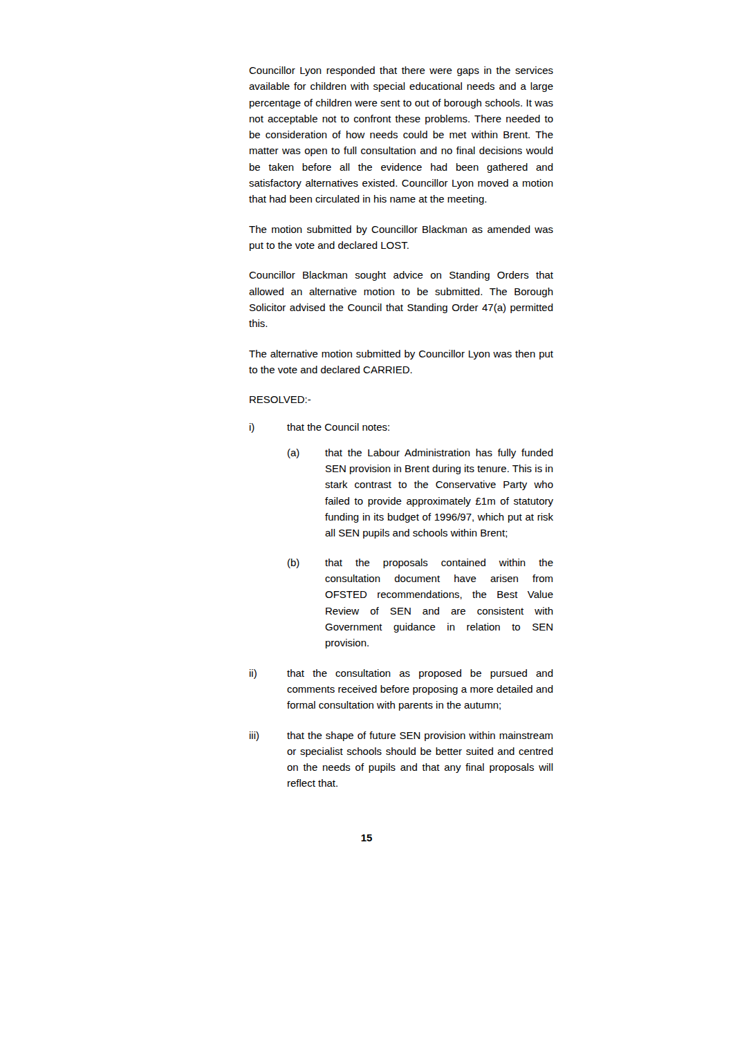Councillor Lyon responded that there were gaps in the services available for children with special educational needs and a large percentage of children were sent to out of borough schools. It was not acceptable not to confront these problems. There needed to be consideration of how needs could be met within Brent. The matter was open to full consultation and no final decisions would be taken before all the evidence had been gathered and satisfactory alternatives existed. Councillor Lyon moved a motion that had been circulated in his name at the meeting.
The motion submitted by Councillor Blackman as amended was put to the vote and declared LOST.
Councillor Blackman sought advice on Standing Orders that allowed an alternative motion to be submitted. The Borough Solicitor advised the Council that Standing Order 47(a) permitted this.
The alternative motion submitted by Councillor Lyon was then put to the vote and declared CARRIED.
RESOLVED:-
i) that the Council notes:
(a) that the Labour Administration has fully funded SEN provision in Brent during its tenure. This is in stark contrast to the Conservative Party who failed to provide approximately £1m of statutory funding in its budget of 1996/97, which put at risk all SEN pupils and schools within Brent;
(b) that the proposals contained within the consultation document have arisen from OFSTED recommendations, the Best Value Review of SEN and are consistent with Government guidance in relation to SEN provision.
ii) that the consultation as proposed be pursued and comments received before proposing a more detailed and formal consultation with parents in the autumn;
iii) that the shape of future SEN provision within mainstream or specialist schools should be better suited and centred on the needs of pupils and that any final proposals will reflect that.
15